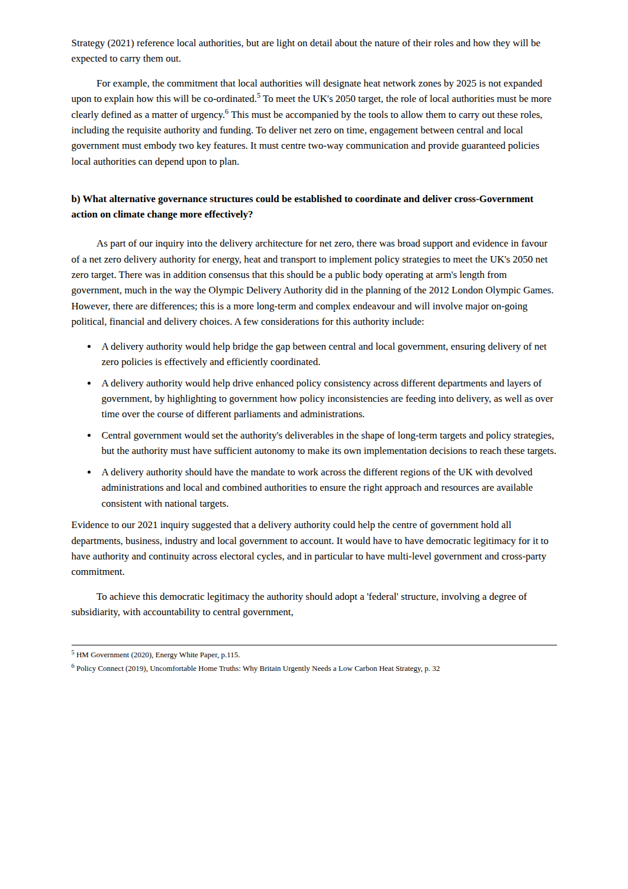Strategy (2021) reference local authorities, but are light on detail about the nature of their roles and how they will be expected to carry them out.
For example, the commitment that local authorities will designate heat network zones by 2025 is not expanded upon to explain how this will be co-ordinated.5 To meet the UK's 2050 target, the role of local authorities must be more clearly defined as a matter of urgency.6 This must be accompanied by the tools to allow them to carry out these roles, including the requisite authority and funding. To deliver net zero on time, engagement between central and local government must embody two key features. It must centre two-way communication and provide guaranteed policies local authorities can depend upon to plan.
b) What alternative governance structures could be established to coordinate and deliver cross-Government action on climate change more effectively?
As part of our inquiry into the delivery architecture for net zero, there was broad support and evidence in favour of a net zero delivery authority for energy, heat and transport to implement policy strategies to meet the UK's 2050 net zero target. There was in addition consensus that this should be a public body operating at arm's length from government, much in the way the Olympic Delivery Authority did in the planning of the 2012 London Olympic Games. However, there are differences; this is a more long-term and complex endeavour and will involve major on-going political, financial and delivery choices. A few considerations for this authority include:
A delivery authority would help bridge the gap between central and local government, ensuring delivery of net zero policies is effectively and efficiently coordinated.
A delivery authority would help drive enhanced policy consistency across different departments and layers of government, by highlighting to government how policy inconsistencies are feeding into delivery, as well as over time over the course of different parliaments and administrations.
Central government would set the authority's deliverables in the shape of long-term targets and policy strategies, but the authority must have sufficient autonomy to make its own implementation decisions to reach these targets.
A delivery authority should have the mandate to work across the different regions of the UK with devolved administrations and local and combined authorities to ensure the right approach and resources are available consistent with national targets.
Evidence to our 2021 inquiry suggested that a delivery authority could help the centre of government hold all departments, business, industry and local government to account. It would have to have democratic legitimacy for it to have authority and continuity across electoral cycles, and in particular to have multi-level government and cross-party commitment.
To achieve this democratic legitimacy the authority should adopt a 'federal' structure, involving a degree of subsidiarity, with accountability to central government,
5 HM Government (2020), Energy White Paper, p.115.
6 Policy Connect (2019), Uncomfortable Home Truths: Why Britain Urgently Needs a Low Carbon Heat Strategy, p. 32